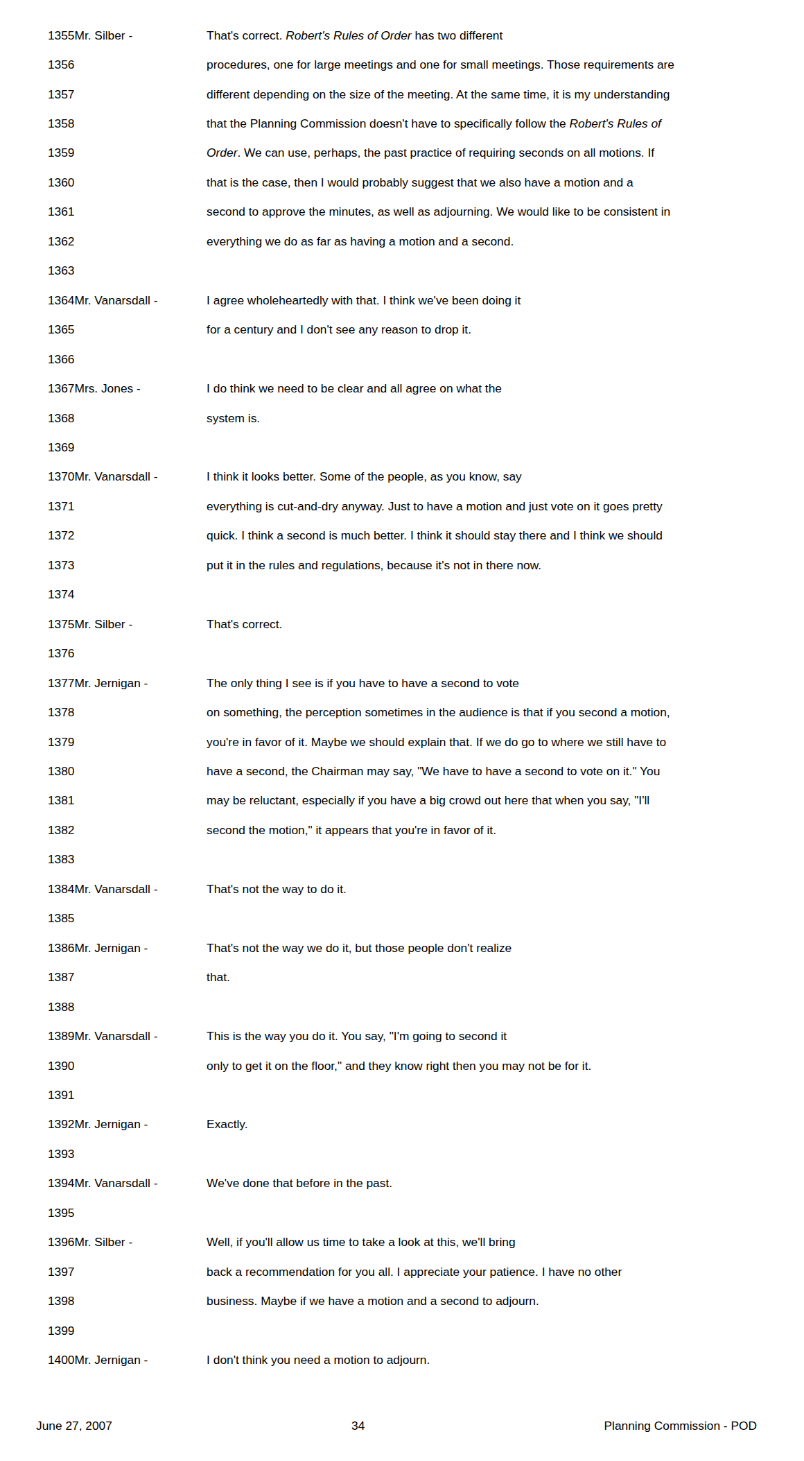| 1355 | Mr. Silber - | That's correct. Robert's Rules of Order has two different |
| 1356 | | procedures, one for large meetings and one for small meetings. Those requirements are |
| 1357 | | different depending on the size of the meeting. At the same time, it is my understanding |
| 1358 | | that the Planning Commission doesn't have to specifically follow the Robert's Rules of |
| 1359 | | Order . We can use, perhaps, the past practice of requiring seconds on all motions. If |
| 1360 | | that is the case, then I would probably suggest that we also have a motion and a |
| 1361 | | second to approve the minutes, as well as adjourning. We would like to be consistent in |
| 1362 | | everything we do as far as having a motion and a second. |
| 1363 | | |
| 1364 | Mr. Vanarsdall - | I agree wholeheartedly with that. I think we've been doing it |
| 1365 | | for a century and I don't see any reason to drop it. |
| 1366 | | |
| 1367 | Mrs. Jones - | I do think we need to be clear and all agree on what the |
| 1368 | | system is. |
| 1369 | | |
| 1370 | Mr. Vanarsdall - | I think it looks better. Some of the people, as you know, say |
| 1371 | | everything is cut-and-dry anyway. Just to have a motion and just vote on it goes pretty |
| 1372 | | quick. I think a second is much better. I think it should stay there and I think we should |
| 1373 | | put it in the rules and regulations, because it's not in there now. |
| 1374 | | |
| 1375 | Mr. Silber - | That's correct. |
| 1376 | | |
| 1377 | Mr. Jernigan - | The only thing I see is if you have to have a second to vote |
| 1378 | | on something, the perception sometimes in the audience is that if you second a motion, |
| 1379 | | you're in favor of it. Maybe we should explain that. If we do go to where we still have to |
| 1380 | | have a second, the Chairman may say, "We have to have a second to vote on it." You |
| 1381 | | may be reluctant, especially if you have a big crowd out here that when you say, "I'll |
| 1382 | | second the motion," it appears that you're in favor of it. |
| 1383 | | |
| 1384 | Mr. Vanarsdall - | That's not the way to do it. |
| 1385 | | |
| 1386 | Mr. Jernigan - | That's not the way we do it, but those people don't realize |
| 1387 | | that. |
| 1388 | | |
| 1389 | Mr. Vanarsdall - | This is the way you do it. You say, "I'm going to second it |
| 1390 | | only to get it on the floor," and they know right then you may not be for it. |
| 1391 | | |
| 1392 | Mr. Jernigan - | Exactly. |
| 1393 | | |
| 1394 | Mr. Vanarsdall - | We've done that before in the past. |
| 1395 | | |
| 1396 | Mr. Silber - | Well, if you'll allow us time to take a look at this, we'll bring |
| 1397 | | back a recommendation for you all. I appreciate your patience. I have no other |
| 1398 | | business. Maybe if we have a motion and a second to adjourn. |
| 1399 | | |
| 1400 | Mr. Jernigan - | I don't think you need a motion to adjourn. |
June 27, 2007 34 Planning Commission - POD